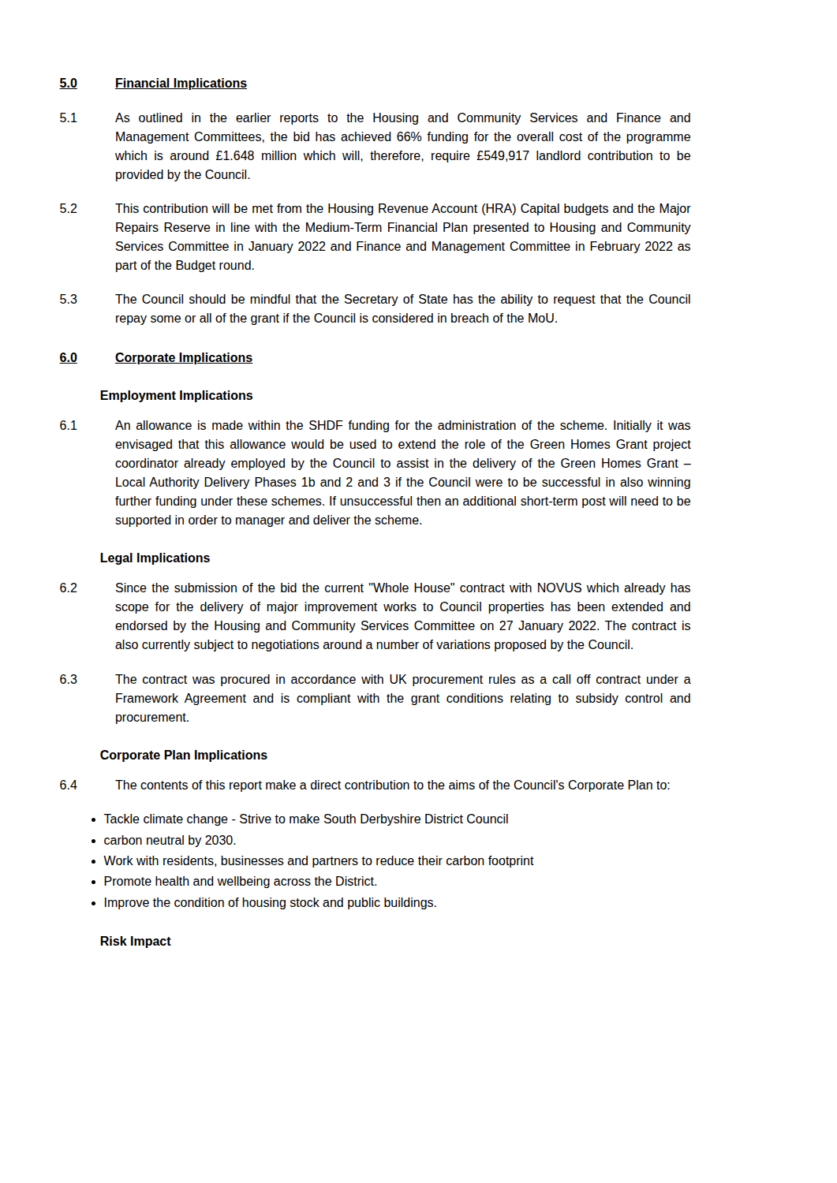5.0
Financial Implications
5.1 As outlined in the earlier reports to the Housing and Community Services and Finance and Management Committees, the bid has achieved 66% funding for the overall cost of the programme which is around £1.648 million which will, therefore, require £549,917 landlord contribution to be provided by the Council.
5.2 This contribution will be met from the Housing Revenue Account (HRA) Capital budgets and the Major Repairs Reserve in line with the Medium-Term Financial Plan presented to Housing and Community Services Committee in January 2022 and Finance and Management Committee in February 2022 as part of the Budget round.
5.3 The Council should be mindful that the Secretary of State has the ability to request that the Council repay some or all of the grant if the Council is considered in breach of the MoU.
6.0
Corporate Implications
Employment Implications
6.1 An allowance is made within the SHDF funding for the administration of the scheme. Initially it was envisaged that this allowance would be used to extend the role of the Green Homes Grant project coordinator already employed by the Council to assist in the delivery of the Green Homes Grant – Local Authority Delivery Phases 1b and 2 and 3 if the Council were to be successful in also winning further funding under these schemes. If unsuccessful then an additional short-term post will need to be supported in order to manager and deliver the scheme.
Legal Implications
6.2 Since the submission of the bid the current "Whole House" contract with NOVUS which already has scope for the delivery of major improvement works to Council properties has been extended and endorsed by the Housing and Community Services Committee on 27 January 2022. The contract is also currently subject to negotiations around a number of variations proposed by the Council.
6.3 The contract was procured in accordance with UK procurement rules as a call off contract under a Framework Agreement and is compliant with the grant conditions relating to subsidy control and procurement.
Corporate Plan Implications
6.4 The contents of this report make a direct contribution to the aims of the Council's Corporate Plan to:
Tackle climate change - Strive to make South Derbyshire District Council
carbon neutral by 2030.
Work with residents, businesses and partners to reduce their carbon footprint
Promote health and wellbeing across the District.
Improve the condition of housing stock and public buildings.
Risk Impact